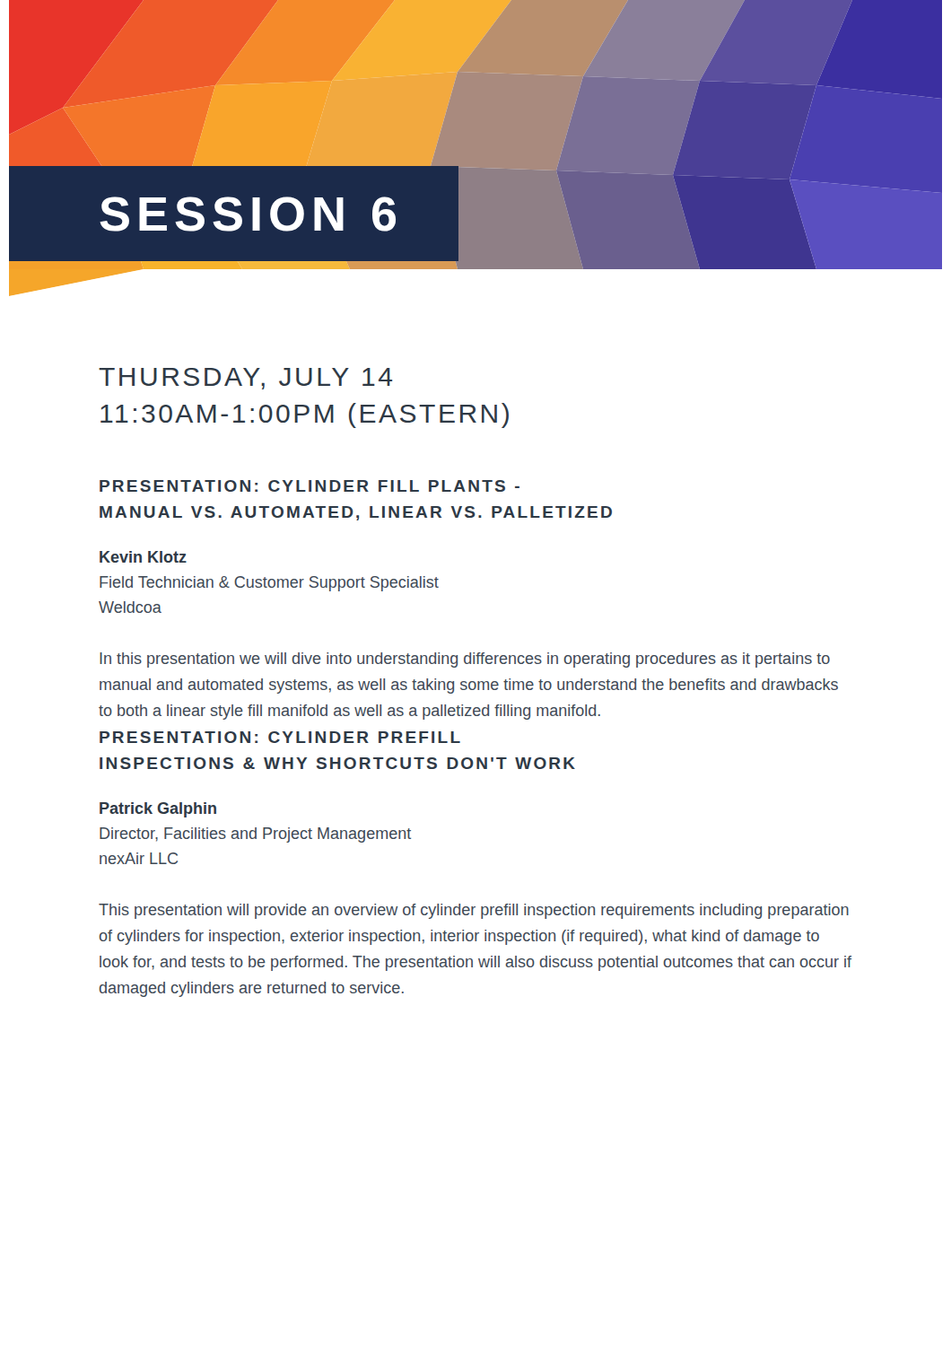SESSION 6
THURSDAY, JULY 14
11:30AM-1:00PM (EASTERN)
Presentation: Cylinder Fill Plants -
Manual vs. Automated, Linear vs. Palletized
Kevin Klotz
Field Technician & Customer Support Specialist
Weldcoa
In this presentation we will dive into understanding differences in operating procedures as it pertains to manual and automated systems, as well as taking some time to understand the benefits and drawbacks to both a linear style fill manifold as well as a palletized filling manifold.
Presentation: Cylinder Prefill
Inspections & Why Shortcuts Don't Work
Patrick Galphin
Director, Facilities and Project Management
nexAir LLC
This presentation will provide an overview of cylinder prefill inspection requirements including preparation of cylinders for inspection, exterior inspection, interior inspection (if required), what kind of damage to look for, and tests to be performed. The presentation will also discuss potential outcomes that can occur if damaged cylinders are returned to service.